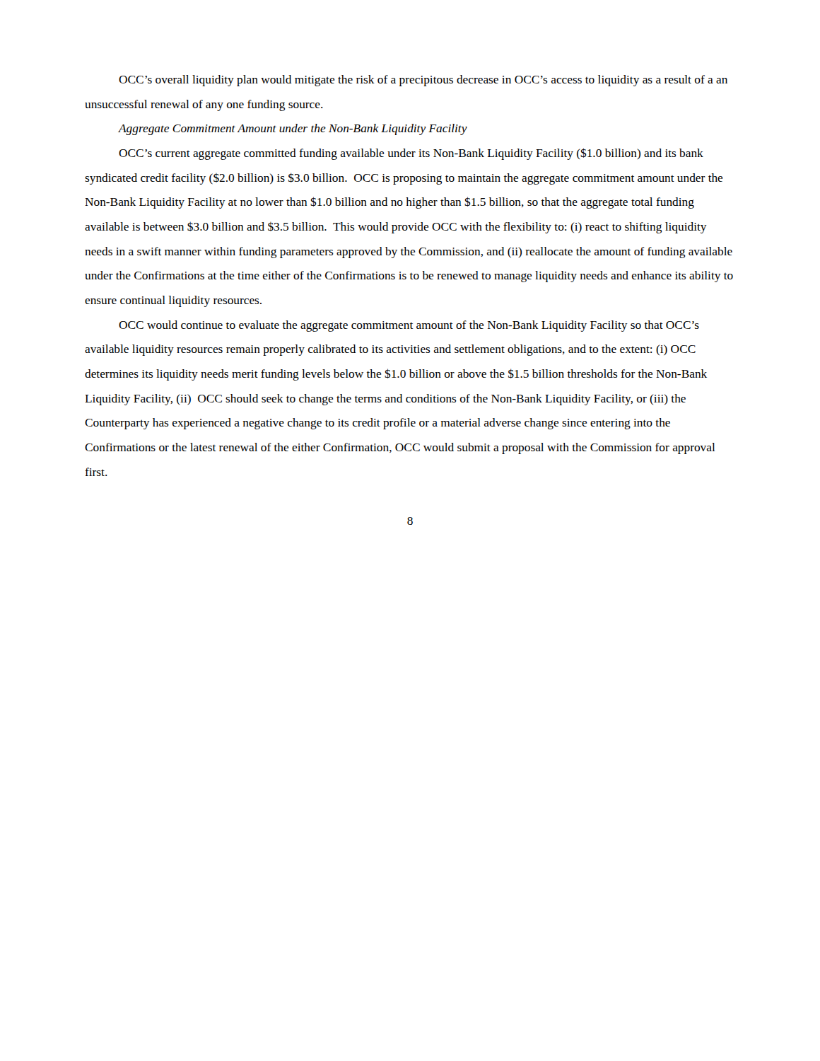OCC’s overall liquidity plan would mitigate the risk of a precipitous decrease in OCC’s access to liquidity as a result of a an unsuccessful renewal of any one funding source.
Aggregate Commitment Amount under the Non-Bank Liquidity Facility
OCC’s current aggregate committed funding available under its Non-Bank Liquidity Facility ($1.0 billion) and its bank syndicated credit facility ($2.0 billion) is $3.0 billion. OCC is proposing to maintain the aggregate commitment amount under the Non-Bank Liquidity Facility at no lower than $1.0 billion and no higher than $1.5 billion, so that the aggregate total funding available is between $3.0 billion and $3.5 billion. This would provide OCC with the flexibility to: (i) react to shifting liquidity needs in a swift manner within funding parameters approved by the Commission, and (ii) reallocate the amount of funding available under the Confirmations at the time either of the Confirmations is to be renewed to manage liquidity needs and enhance its ability to ensure continual liquidity resources.
OCC would continue to evaluate the aggregate commitment amount of the Non-Bank Liquidity Facility so that OCC’s available liquidity resources remain properly calibrated to its activities and settlement obligations, and to the extent: (i) OCC determines its liquidity needs merit funding levels below the $1.0 billion or above the $1.5 billion thresholds for the Non-Bank Liquidity Facility, (ii) OCC should seek to change the terms and conditions of the Non-Bank Liquidity Facility, or (iii) the Counterparty has experienced a negative change to its credit profile or a material adverse change since entering into the Confirmations or the latest renewal of the either Confirmation, OCC would submit a proposal with the Commission for approval first.
8